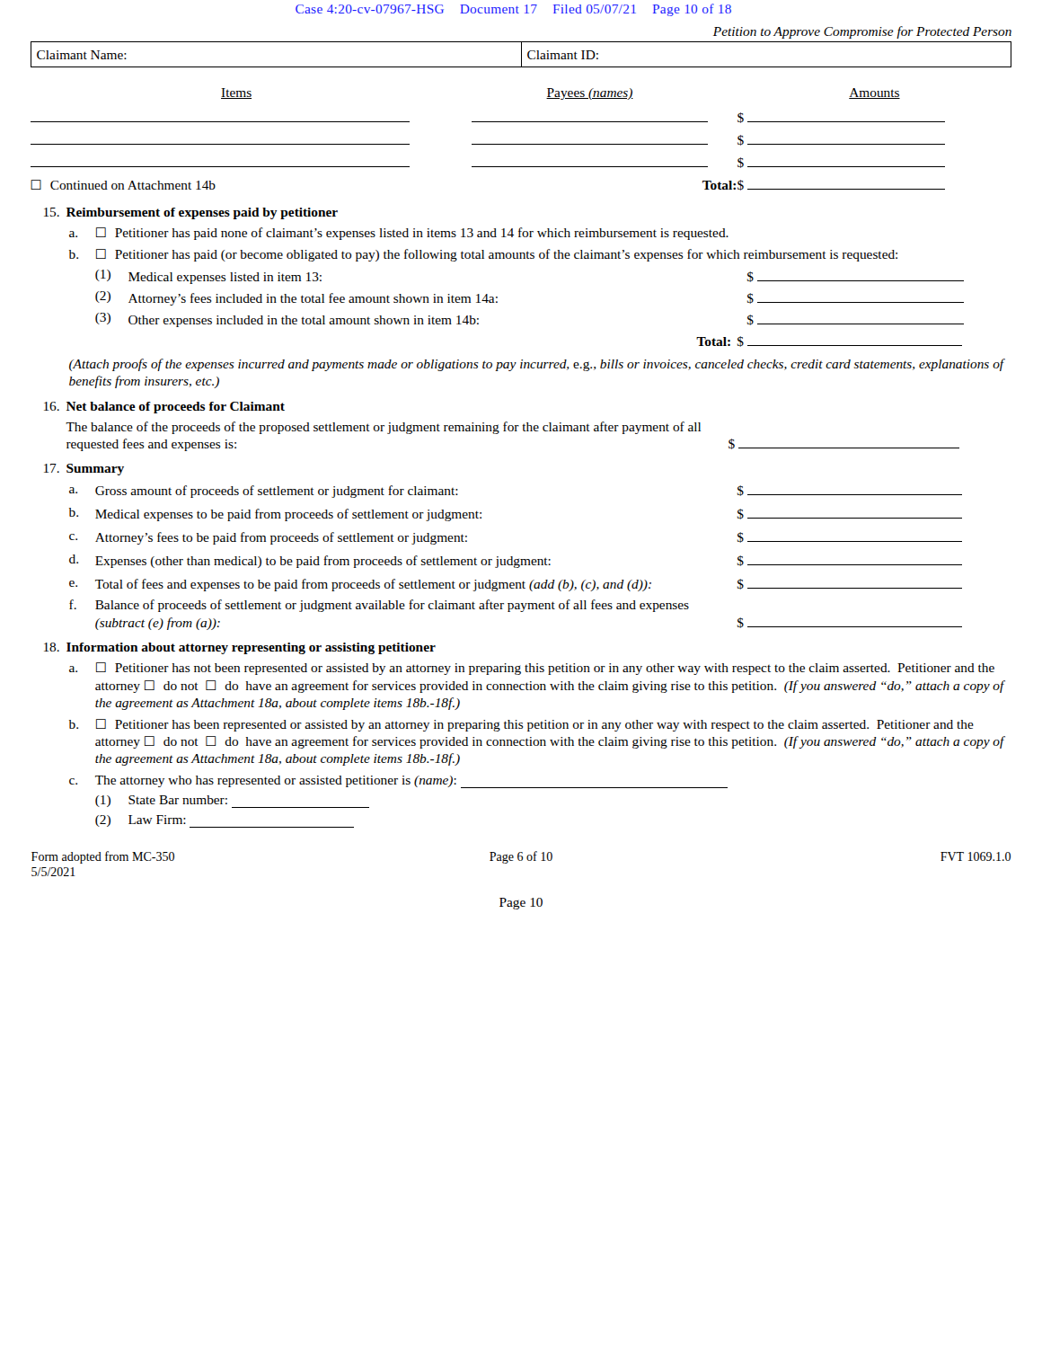Case 4:20-cv-07967-HSG Document 17 Filed 05/07/21 Page 10 of 18
Petition to Approve Compromise for Protected Person
| Claimant Name: | Claimant ID: |
| Items | Payees (names) | Amounts |
| --- | --- | --- |
| | | $ |
| | | $ |
| | | $ |
| ☐ Continued on Attachment 14b | Total: | $ |
Reimbursement of expenses paid by petitioner
☐ Petitioner has paid none of claimant’s expenses listed in items 13 and 14 for which reimbursement is requested.
☐ Petitioner has paid (or become obligated to pay) the following total amounts of the claimant’s expenses for which reimbursement is requested:
Medical expenses listed in item 13:
$
Attorney’s fees included in the total fee amount shown in item 14a:
$
Other expenses included in the total amount shown in item 14b:
$
Total: $
(Attach proofs of the expenses incurred and payments made or obligations to pay incurred, e.g., bills or invoices, canceled checks, credit card statements, explanations of benefits from insurers, etc.)
Net balance of proceeds for Claimant
The balance of the proceeds of the proposed settlement or judgment remaining for the claimant after payment of all requested fees and expenses is:
$
Summary
Gross amount of proceeds of settlement or judgment for claimant:
$
Medical expenses to be paid from proceeds of settlement or judgment:
$
Attorney’s fees to be paid from proceeds of settlement or judgment:
$
Expenses (other than medical) to be paid from proceeds of settlement or judgment:
$
Total of fees and expenses to be paid from proceeds of settlement or judgment (add (b), (c), and (d)):
$
Balance of proceeds of settlement or judgment available for claimant after payment of all fees and expenses (subtract (e) from (a)):
$
Information about attorney representing or assisting petitioner
☐ Petitioner has not been represented or assisted by an attorney in preparing this petition or in any other way with respect to the claim asserted. Petitioner and the attorney ☐ do not ☐ do have an agreement for services provided in connection with the claim giving rise to this petition. (If you answered “do,” attach a copy of the agreement as Attachment 18a, about complete items 18b.-18f.)
☐ Petitioner has been represented or assisted by an attorney in preparing this petition or in any other way with respect to the claim asserted. Petitioner and the attorney ☐ do not ☐ do have an agreement for services provided in connection with the claim giving rise to this petition. (If you answered “do,” attach a copy of the agreement as Attachment 18a, about complete items 18b.-18f.)
The attorney who has represented or assisted petitioner is (name):
State Bar number:
Law Firm:
| Form adopted from MC-350 5/5/2021 | Page 6 of 10 | FVT 1069.1.0 |
Page 10